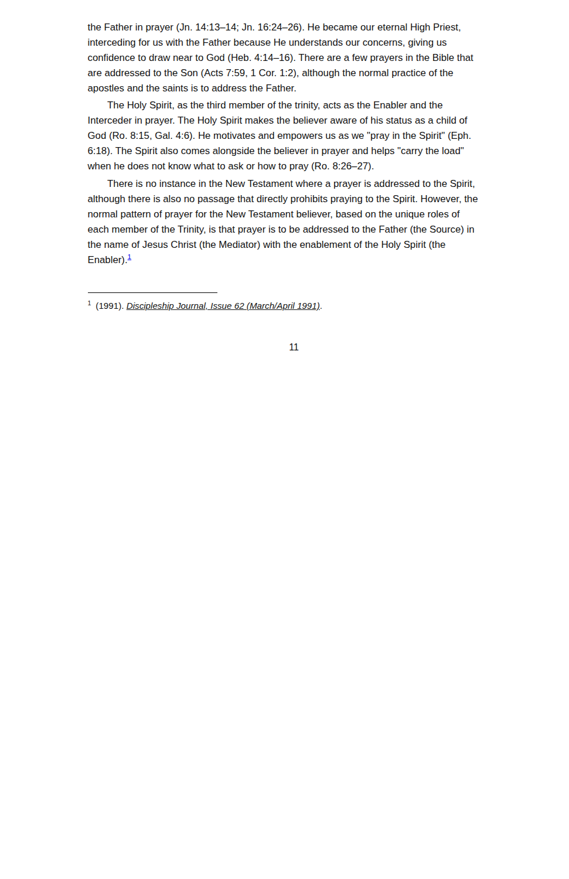the Father in prayer (Jn. 14:13–14; Jn. 16:24–26). He became our eternal High Priest, interceding for us with the Father because He understands our concerns, giving us confidence to draw near to God (Heb. 4:14–16). There are a few prayers in the Bible that are addressed to the Son (Acts 7:59, 1 Cor. 1:2), although the normal practice of the apostles and the saints is to address the Father.
The Holy Spirit, as the third member of the trinity, acts as the Enabler and the Interceder in prayer. The Holy Spirit makes the believer aware of his status as a child of God (Ro. 8:15, Gal. 4:6). He motivates and empowers us as we "pray in the Spirit" (Eph. 6:18). The Spirit also comes alongside the believer in prayer and helps "carry the load" when he does not know what to ask or how to pray (Ro. 8:26–27).
There is no instance in the New Testament where a prayer is addressed to the Spirit, although there is also no passage that directly prohibits praying to the Spirit. However, the normal pattern of prayer for the New Testament believer, based on the unique roles of each member of the Trinity, is that prayer is to be addressed to the Father (the Source) in the name of Jesus Christ (the Mediator) with the enablement of the Holy Spirit (the Enabler).1
1 (1991). Discipleship Journal, Issue 62 (March/April 1991).
11